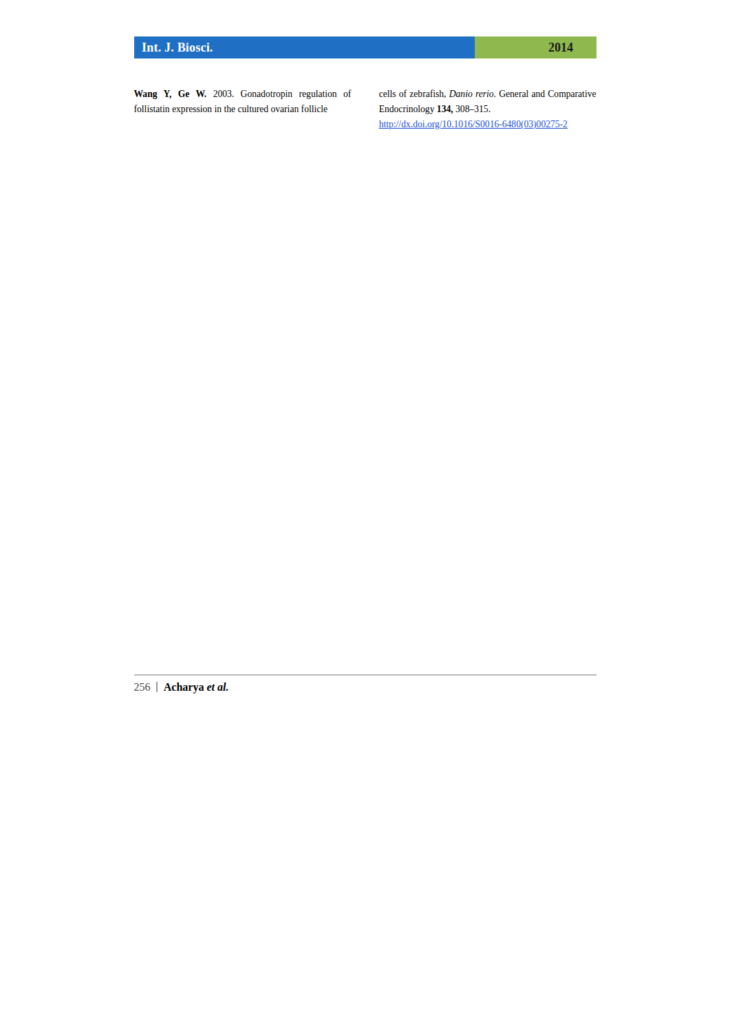Int. J. Biosci.
2014
Wang Y, Ge W. 2003. Gonadotropin regulation of follistatin expression in the cultured ovarian follicle
cells of zebrafish, Danio rerio. General and Comparative Endocrinology 134, 308–315.
http://dx.doi.org/10.1016/S0016-6480(03)00275-2
256 Acharya et al.